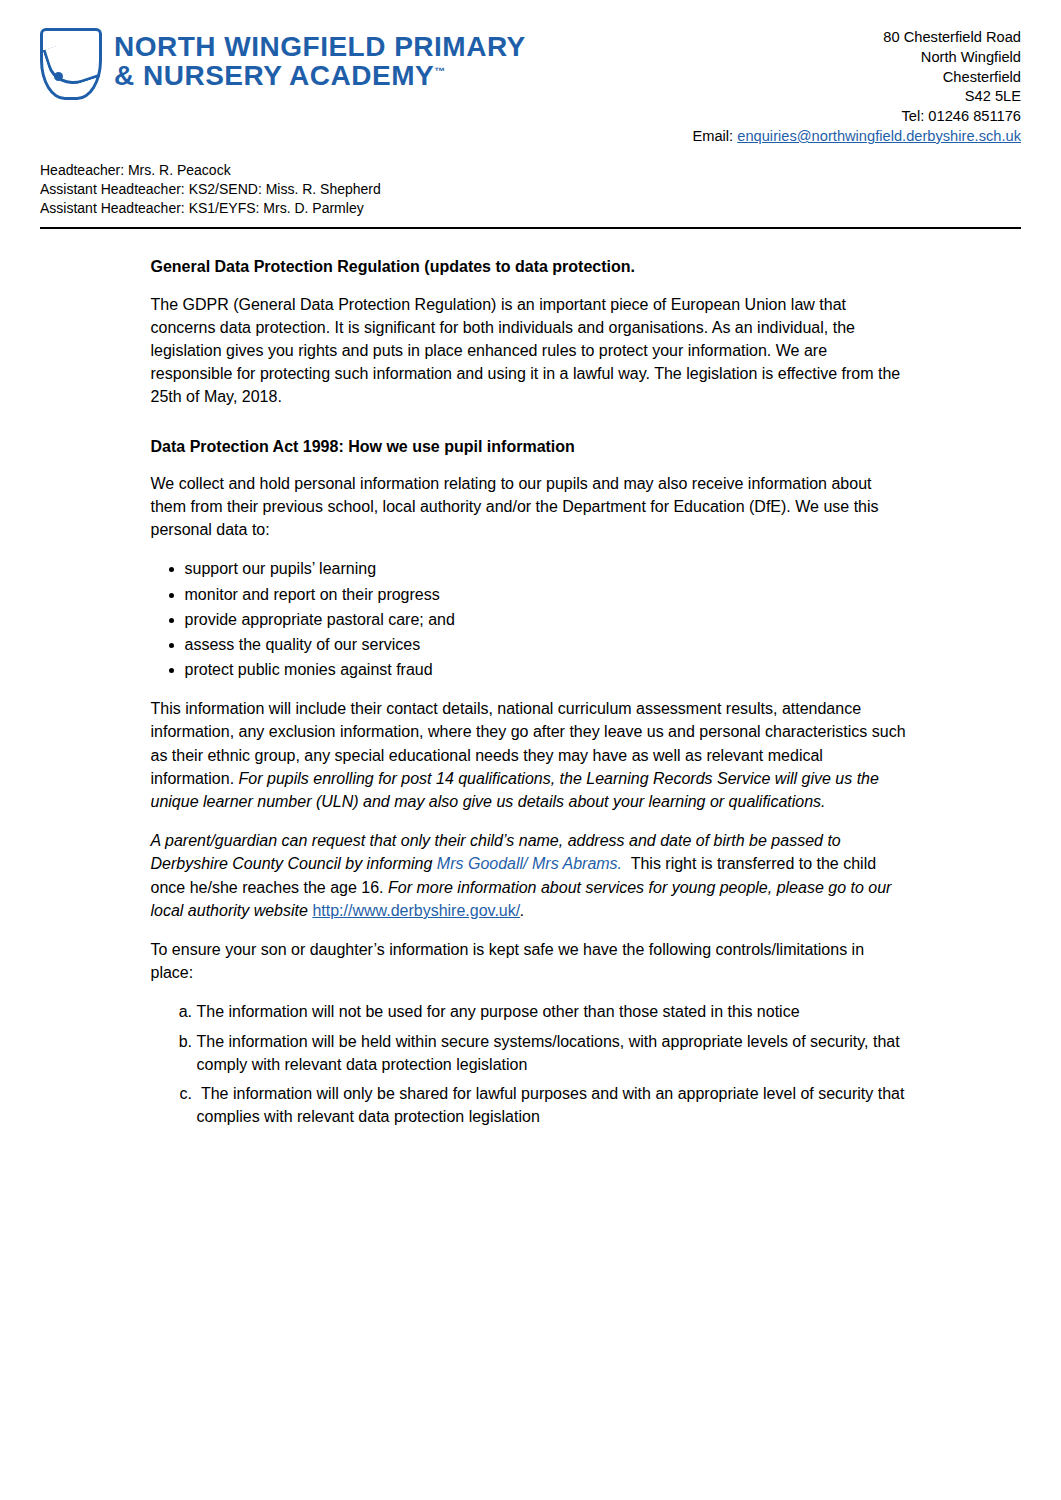NORTH WINGFIELD PRIMARY & NURSERY ACADEMY™
80 Chesterfield Road
North Wingfield
Chesterfield
S42 5LE
Tel: 01246 851176
Email: enquiries@northwingfield.derbyshire.sch.uk
Headteacher: Mrs. R. Peacock
Assistant Headteacher: KS2/SEND: Miss. R. Shepherd
Assistant Headteacher: KS1/EYFS: Mrs. D. Parmley
General Data Protection Regulation (updates to data protection.
The GDPR (General Data Protection Regulation) is an important piece of European Union law that concerns data protection. It is significant for both individuals and organisations. As an individual, the legislation gives you rights and puts in place enhanced rules to protect your information. We are responsible for protecting such information and using it in a lawful way. The legislation is effective from the 25th of May, 2018.
Data Protection Act 1998: How we use pupil information
We collect and hold personal information relating to our pupils and may also receive information about them from their previous school, local authority and/or the Department for Education (DfE). We use this personal data to:
support our pupils’ learning
monitor and report on their progress
provide appropriate pastoral care; and
assess the quality of our services
protect public monies against fraud
This information will include their contact details, national curriculum assessment results, attendance information, any exclusion information, where they go after they leave us and personal characteristics such as their ethnic group, any special educational needs they may have as well as relevant medical information. For pupils enrolling for post 14 qualifications, the Learning Records Service will give us the unique learner number (ULN) and may also give us details about your learning or qualifications.
A parent/guardian can request that only their child’s name, address and date of birth be passed to Derbyshire County Council by informing Mrs Goodall/ Mrs Abrams. This right is transferred to the child once he/she reaches the age 16. For more information about services for young people, please go to our local authority website http://www.derbyshire.gov.uk/.
To ensure your son or daughter’s information is kept safe we have the following controls/limitations in place:
The information will not be used for any purpose other than those stated in this notice
The information will be held within secure systems/locations, with appropriate levels of security, that comply with relevant data protection legislation
The information will only be shared for lawful purposes and with an appropriate level of security that complies with relevant data protection legislation